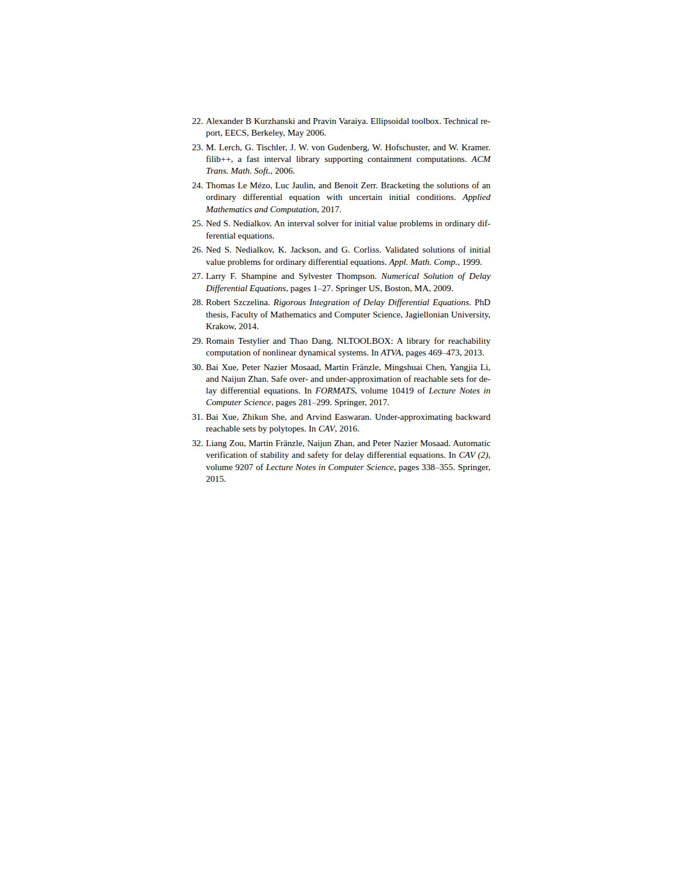22. Alexander B Kurzhanski and Pravin Varaiya. Ellipsoidal toolbox. Technical report, EECS, Berkeley, May 2006.
23. M. Lerch, G. Tischler, J. W. von Gudenberg, W. Hofschuster, and W. Kramer. filib++, a fast interval library supporting containment computations. ACM Trans. Math. Soft., 2006.
24. Thomas Le Mézo, Luc Jaulin, and Benoit Zerr. Bracketing the solutions of an ordinary differential equation with uncertain initial conditions. Applied Mathematics and Computation, 2017.
25. Ned S. Nedialkov. An interval solver for initial value problems in ordinary differential equations.
26. Ned S. Nedialkov, K. Jackson, and G. Corliss. Validated solutions of initial value problems for ordinary differential equations. Appl. Math. Comp., 1999.
27. Larry F. Shampine and Sylvester Thompson. Numerical Solution of Delay Differential Equations, pages 1–27. Springer US, Boston, MA, 2009.
28. Robert Szczelina. Rigorous Integration of Delay Differential Equations. PhD thesis, Faculty of Mathematics and Computer Science, Jagiellonian University, Krakow, 2014.
29. Romain Testylier and Thao Dang. NLTOOLBOX: A library for reachability computation of nonlinear dynamical systems. In ATVA, pages 469–473, 2013.
30. Bai Xue, Peter Nazier Mosaad, Martin Fränzle, Mingshuai Chen, Yangjia Li, and Naijun Zhan. Safe over- and under-approximation of reachable sets for delay differential equations. In FORMATS, volume 10419 of Lecture Notes in Computer Science, pages 281–299. Springer, 2017.
31. Bai Xue, Zhikun She, and Arvind Easwaran. Under-approximating backward reachable sets by polytopes. In CAV, 2016.
32. Liang Zou, Martin Fränzle, Naijun Zhan, and Peter Nazier Mosaad. Automatic verification of stability and safety for delay differential equations. In CAV (2), volume 9207 of Lecture Notes in Computer Science, pages 338–355. Springer, 2015.